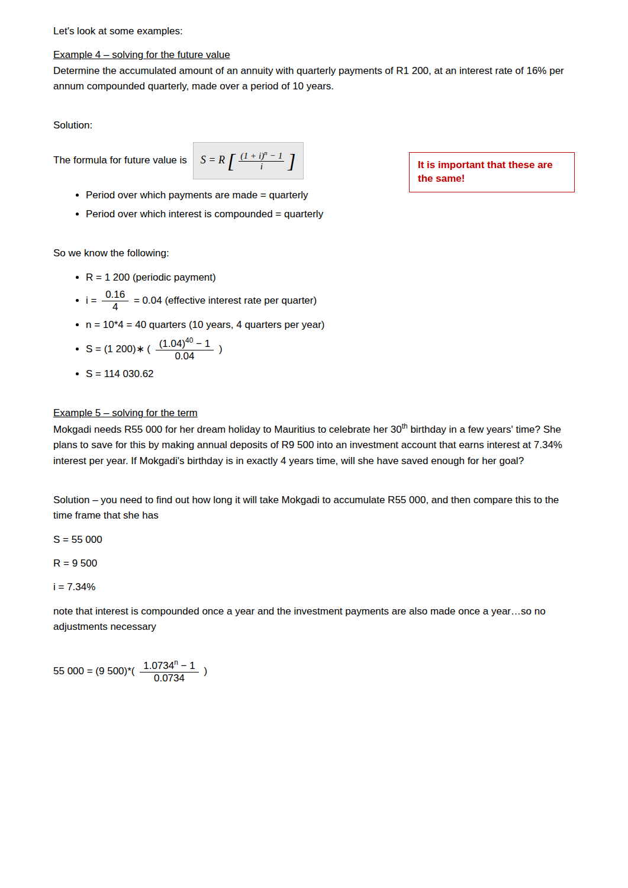Let's look at some examples:
Example 4 – solving for the future value
Determine the accumulated amount of an annuity with quarterly payments of R1 200, at an interest rate of 16% per annum compounded quarterly, made over a period of 10 years.
Solution:
The formula for future value is S = R [ (1 + i)n − 1 i ]
It is important that these are the same!
Period over which payments are made = quarterly
Period over which interest is compounded = quarterly
So we know the following:
R = 1 200 (periodic payment)
i = 0.16 4 = 0.04 (effective interest rate per quarter)
n = 10*4 = 40 quarters (10 years, 4 quarters per year)
S = (1 200)∗ ( (1.04)40 − 1 0.04 )
S = 114 030.62
Example 5 – solving for the term
Mokgadi needs R55 000 for her dream holiday to Mauritius to celebrate her 30th birthday in a few years' time? She plans to save for this by making annual deposits of R9 500 into an investment account that earns interest at 7.34% interest per year. If Mokgadi's birthday is in exactly 4 years time, will she have saved enough for her goal?
Solution – you need to find out how long it will take Mokgadi to accumulate R55 000, and then compare this to the time frame that she has
S = 55 000
R = 9 500
i = 7.34%
note that interest is compounded once a year and the investment payments are also made once a year…so no adjustments necessary
55 000 = (9 500)*( 1.0734n − 1 0.0734 )